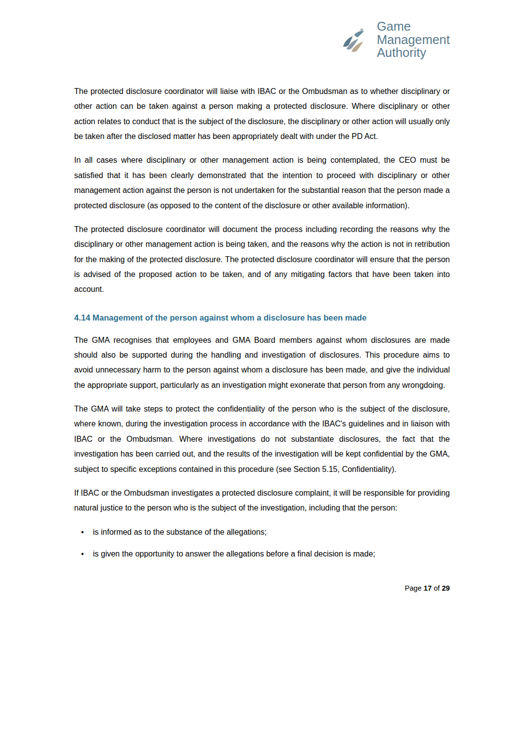Game
Management
Authority
The protected disclosure coordinator will liaise with IBAC or the Ombudsman as to whether disciplinary or other action can be taken against a person making a protected disclosure. Where disciplinary or other action relates to conduct that is the subject of the disclosure, the disciplinary or other action will usually only be taken after the disclosed matter has been appropriately dealt with under the PD Act.
In all cases where disciplinary or other management action is being contemplated, the CEO must be satisfied that it has been clearly demonstrated that the intention to proceed with disciplinary or other management action against the person is not undertaken for the substantial reason that the person made a protected disclosure (as opposed to the content of the disclosure or other available information).
The protected disclosure coordinator will document the process including recording the reasons why the disciplinary or other management action is being taken, and the reasons why the action is not in retribution for the making of the protected disclosure. The protected disclosure coordinator will ensure that the person is advised of the proposed action to be taken, and of any mitigating factors that have been taken into account.
4.14 Management of the person against whom a disclosure has been made
The GMA recognises that employees and GMA Board members against whom disclosures are made should also be supported during the handling and investigation of disclosures. This procedure aims to avoid unnecessary harm to the person against whom a disclosure has been made, and give the individual the appropriate support, particularly as an investigation might exonerate that person from any wrongdoing.
The GMA will take steps to protect the confidentiality of the person who is the subject of the disclosure, where known, during the investigation process in accordance with the IBAC's guidelines and in liaison with IBAC or the Ombudsman. Where investigations do not substantiate disclosures, the fact that the investigation has been carried out, and the results of the investigation will be kept confidential by the GMA, subject to specific exceptions contained in this procedure (see Section 5.15, Confidentiality).
If IBAC or the Ombudsman investigates a protected disclosure complaint, it will be responsible for providing natural justice to the person who is the subject of the investigation, including that the person:
is informed as to the substance of the allegations;
is given the opportunity to answer the allegations before a final decision is made;
Page 17 of 29